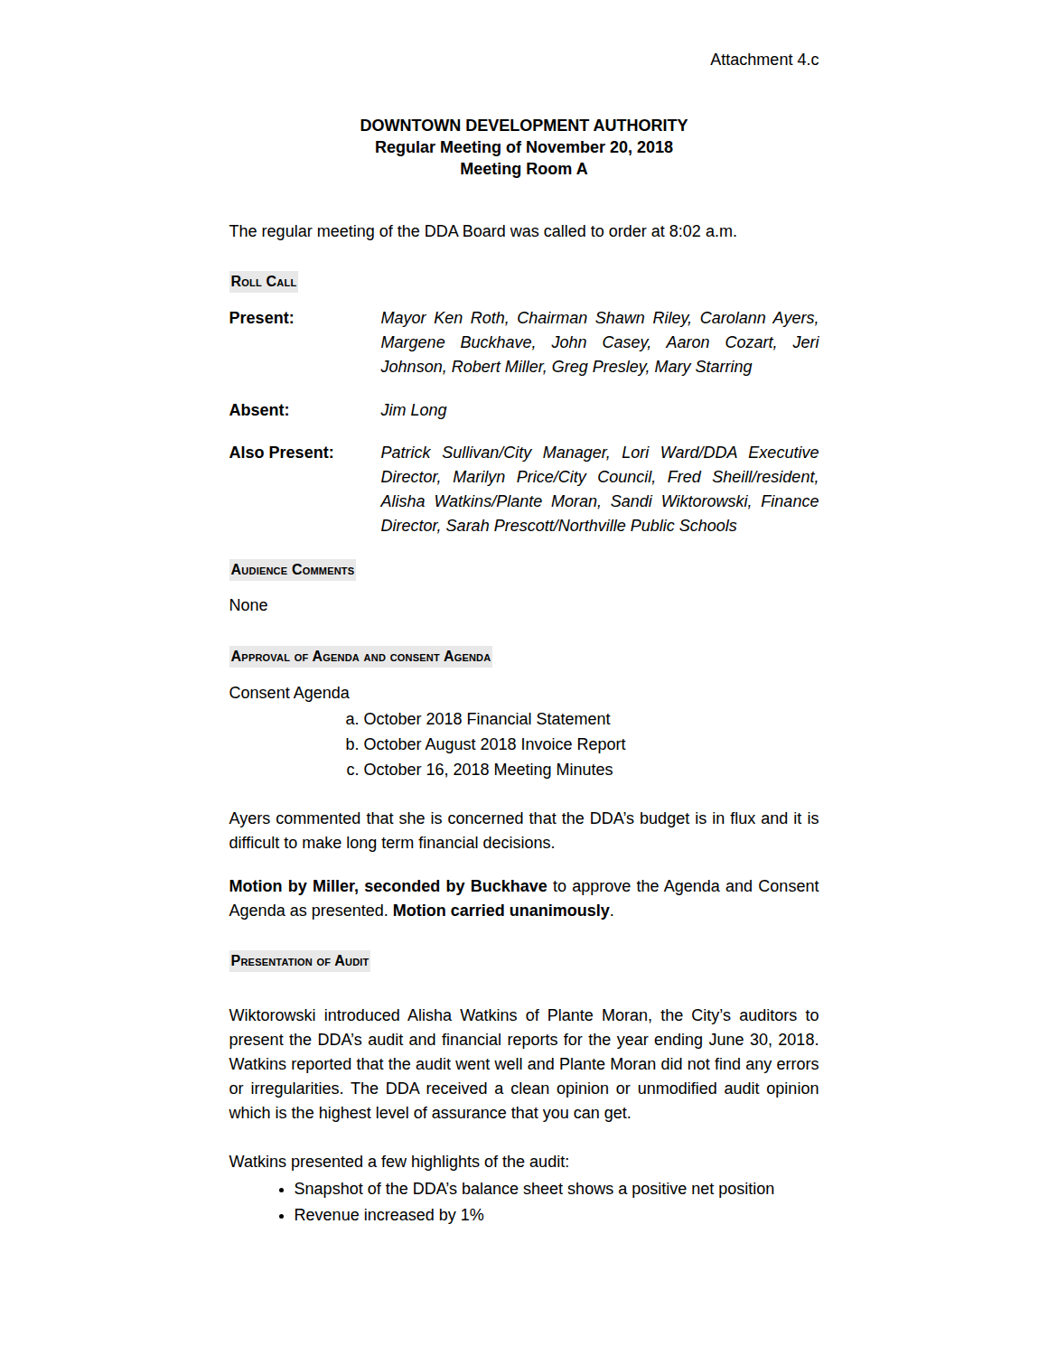Attachment 4.c
DOWNTOWN DEVELOPMENT AUTHORITY Regular Meeting of November 20, 2018 Meeting Room A
The regular meeting of the DDA Board was called to order at 8:02 a.m.
Roll Call
Present:
Mayor Ken Roth, Chairman Shawn Riley, Carolann Ayers, Margene Buckhave, John Casey, Aaron Cozart, Jeri Johnson, Robert Miller, Greg Presley, Mary Starring
Absent:
Jim Long
Also Present:
Patrick Sullivan/City Manager, Lori Ward/DDA Executive Director, Marilyn Price/City Council, Fred Sheill/resident, Alisha Watkins/Plante Moran, Sandi Wiktorowski, Finance Director, Sarah Prescott/Northville Public Schools
Audience Comments
None
Approval of Agenda and consent Agenda
Consent Agenda
October 2018 Financial Statement
October August 2018 Invoice Report
October 16, 2018 Meeting Minutes
Ayers commented that she is concerned that the DDA’s budget is in flux and it is difficult to make long term financial decisions.
Motion by Miller, seconded by Buckhave to approve the Agenda and Consent Agenda as presented. Motion carried unanimously.
Presentation of Audit
Wiktorowski introduced Alisha Watkins of Plante Moran, the City’s auditors to present the DDA’s audit and financial reports for the year ending June 30, 2018. Watkins reported that the audit went well and Plante Moran did not find any errors or irregularities. The DDA received a clean opinion or unmodified audit opinion which is the highest level of assurance that you can get.
Watkins presented a few highlights of the audit:
Snapshot of the DDA’s balance sheet shows a positive net position
Revenue increased by 1%